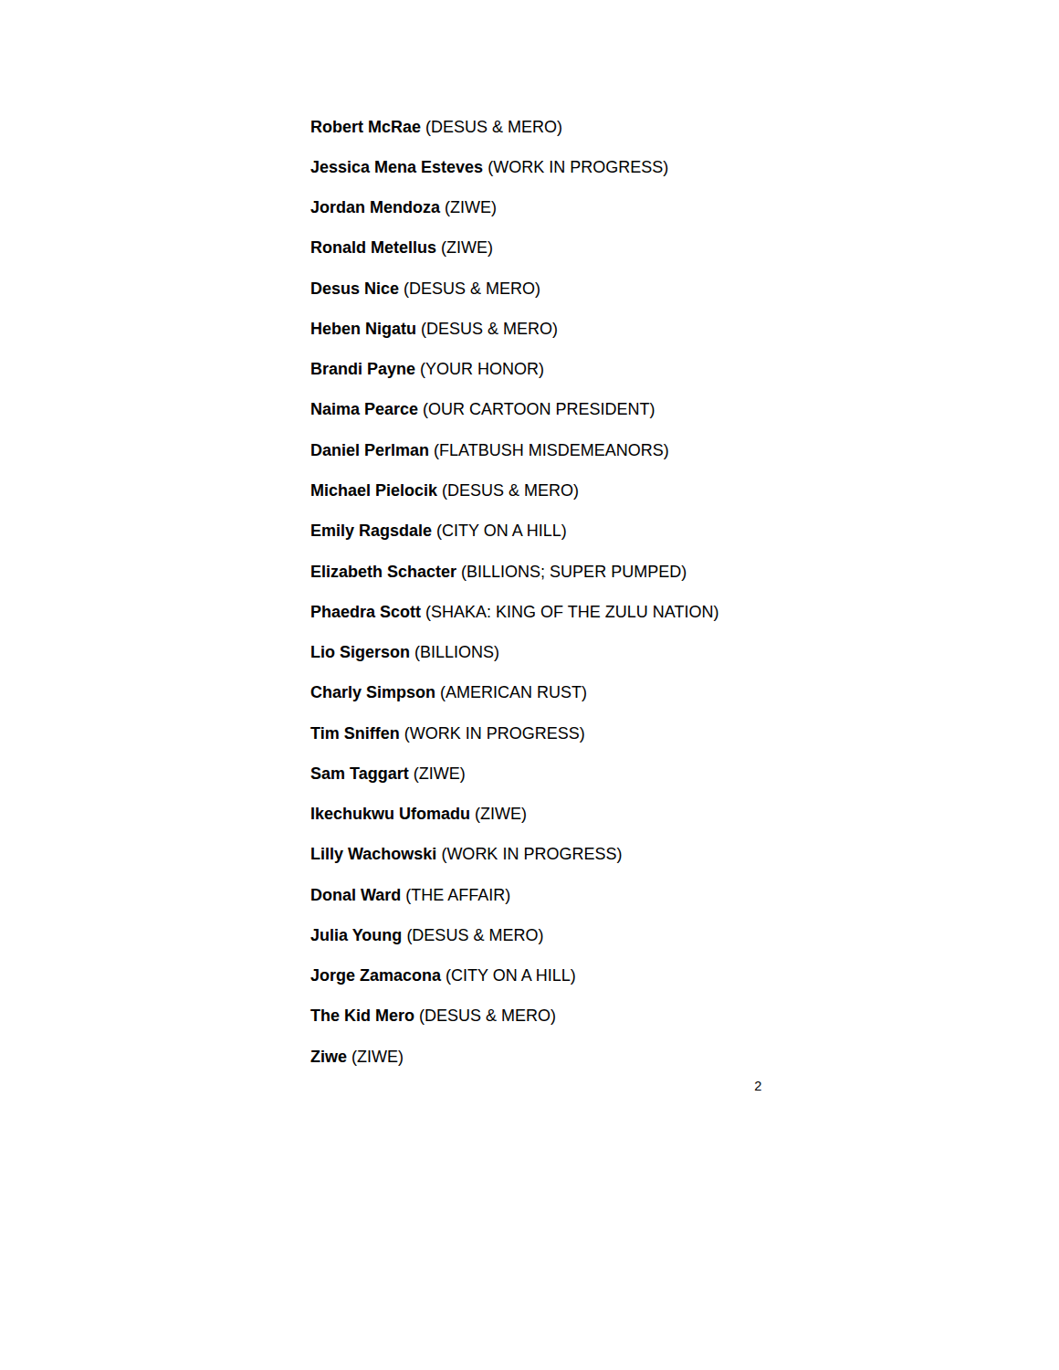Robert McRae (DESUS & MERO)
Jessica Mena Esteves (WORK IN PROGRESS)
Jordan Mendoza (ZIWE)
Ronald Metellus (ZIWE)
Desus Nice (DESUS & MERO)
Heben Nigatu (DESUS & MERO)
Brandi Payne (YOUR HONOR)
Naima Pearce (OUR CARTOON PRESIDENT)
Daniel Perlman (FLATBUSH MISDEMEANORS)
Michael Pielocik (DESUS & MERO)
Emily Ragsdale (CITY ON A HILL)
Elizabeth Schacter (BILLIONS; SUPER PUMPED)
Phaedra Scott (SHAKA: KING OF THE ZULU NATION)
Lio Sigerson (BILLIONS)
Charly Simpson (AMERICAN RUST)
Tim Sniffen (WORK IN PROGRESS)
Sam Taggart (ZIWE)
Ikechukwu Ufomadu (ZIWE)
Lilly Wachowski (WORK IN PROGRESS)
Donal Ward (THE AFFAIR)
Julia Young (DESUS & MERO)
Jorge Zamacona (CITY ON A HILL)
The Kid Mero (DESUS & MERO)
Ziwe (ZIWE)
2